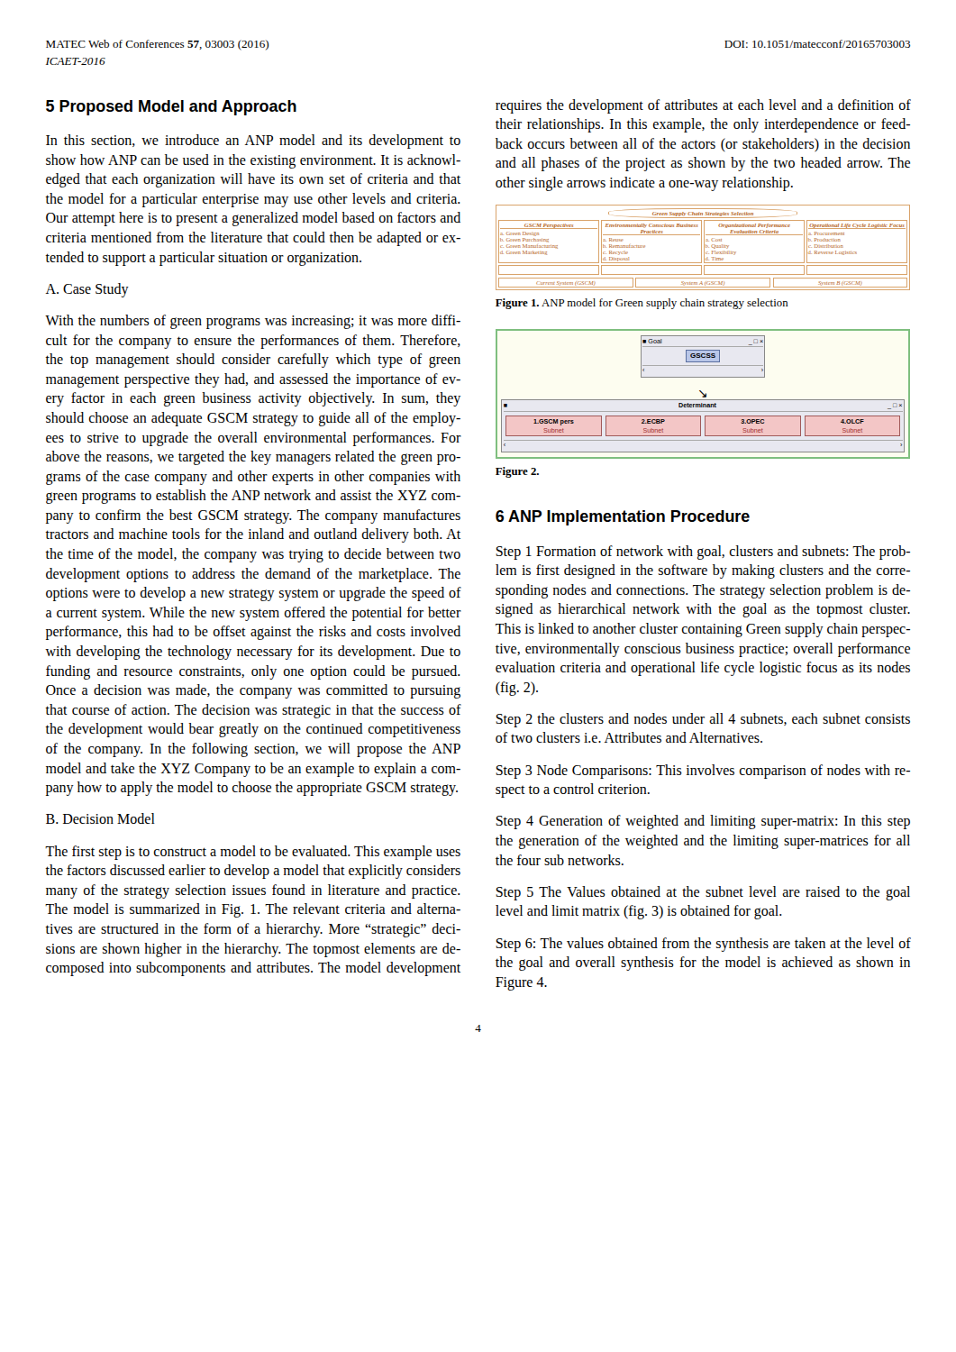MATEC Web of Conferences 57, 03003 (2016)
DOI: 10.1051/matecconf/20165703003
ICAET-2016
5 Proposed Model and Approach
In this section, we introduce an ANP model and its development to show how ANP can be used in the existing environment. It is acknowledged that each organization will have its own set of criteria and that the model for a particular enterprise may use other levels and criteria. Our attempt here is to present a generalized model based on factors and criteria mentioned from the literature that could then be adapted or extended to support a particular situation or organization.
A. Case Study
With the numbers of green programs was increasing; it was more difficult for the company to ensure the performances of them. Therefore, the top management should consider carefully which type of green management perspective they had, and assessed the importance of every factor in each green business activity objectively. In sum, they should choose an adequate GSCM strategy to guide all of the employees to strive to upgrade the overall environmental performances. For above the reasons, we targeted the key managers related the green programs of the case company and other experts in other companies with green programs to establish the ANP network and assist the XYZ company to confirm the best GSCM strategy. The company manufactures tractors and machine tools for the inland and outland delivery both. At the time of the model, the company was trying to decide between two development options to address the demand of the marketplace. The options were to develop a new strategy system or upgrade the speed of a current system. While the new system offered the potential for better performance, this had to be offset against the risks and costs involved with developing the technology necessary for its development. Due to funding and resource constraints, only one option could be pursued. Once a decision was made, the company was committed to pursuing that course of action. The decision was strategic in that the success of the development would bear greatly on the continued competitiveness of the company. In the following section, we will propose the ANP model and take the XYZ Company to be an example to explain a company how to apply the model to choose the appropriate GSCM strategy.
B. Decision Model
The first step is to construct a model to be evaluated. This example uses the factors discussed earlier to develop a model that explicitly considers many of the strategy selection issues found in literature and practice. The model is summarized in Fig. 1. The relevant criteria and alternatives are structured in the form of a hierarchy. More “strategic” decisions are shown higher in the hierarchy. The topmost elements are decomposed into subcomponents and attributes. The model development requires the development of attributes at each level and a definition of their relationships. In this example, the only interdependence or feedback occurs between all of the actors (or stakeholders) in the decision and all phases of the project as shown by the two headed arrow. The other single arrows indicate a one-way relationship.
Green Supply Chain Strategies Selection
GSCM Perspectives
Green Design
Green Purchasing
Green Manufacturing
Green Marketing
Environmentally Conscious Business Practices
Reuse
Remanufacture
Recycle
Disposal
Organizational Performance Evaluation Criteria
Cost
Quality
Flexibility
Time
Operational Life Cycle Logistic Focus
Procurement
Production
Distribution
Reverse Logistics
Current System (GSCM)
System A (GSCM)
System B (GSCM)
Figure 1. ANP model for Green supply chain strategy selection
■ Goal_ □ ×
GSCSS
‹›
↘
■Determinant_ □ ×
1.GSCM pers Subnet
2.ECBP Subnet
3.OPEC Subnet
4.OLCF Subnet
‹›
Figure 2.
6 ANP Implementation Procedure
Step 1 Formation of network with goal, clusters and subnets: The problem is first designed in the software by making clusters and the corresponding nodes and connections. The strategy selection problem is designed as hierarchical network with the goal as the topmost cluster. This is linked to another cluster containing Green supply chain perspective, environmentally conscious business practice; overall performance evaluation criteria and operational life cycle logistic focus as its nodes (fig. 2).
Step 2 the clusters and nodes under all 4 subnets, each subnet consists of two clusters i.e. Attributes and Alternatives.
Step 3 Node Comparisons: This involves comparison of nodes with respect to a control criterion.
Step 4 Generation of weighted and limiting super-matrix: In this step the generation of the weighted and the limiting super-matrices for all the four sub networks.
Step 5 The Values obtained at the subnet level are raised to the goal level and limit matrix (fig. 3) is obtained for goal.
Step 6: The values obtained from the synthesis are taken at the level of the goal and overall synthesis for the model is achieved as shown in Figure 4.
4